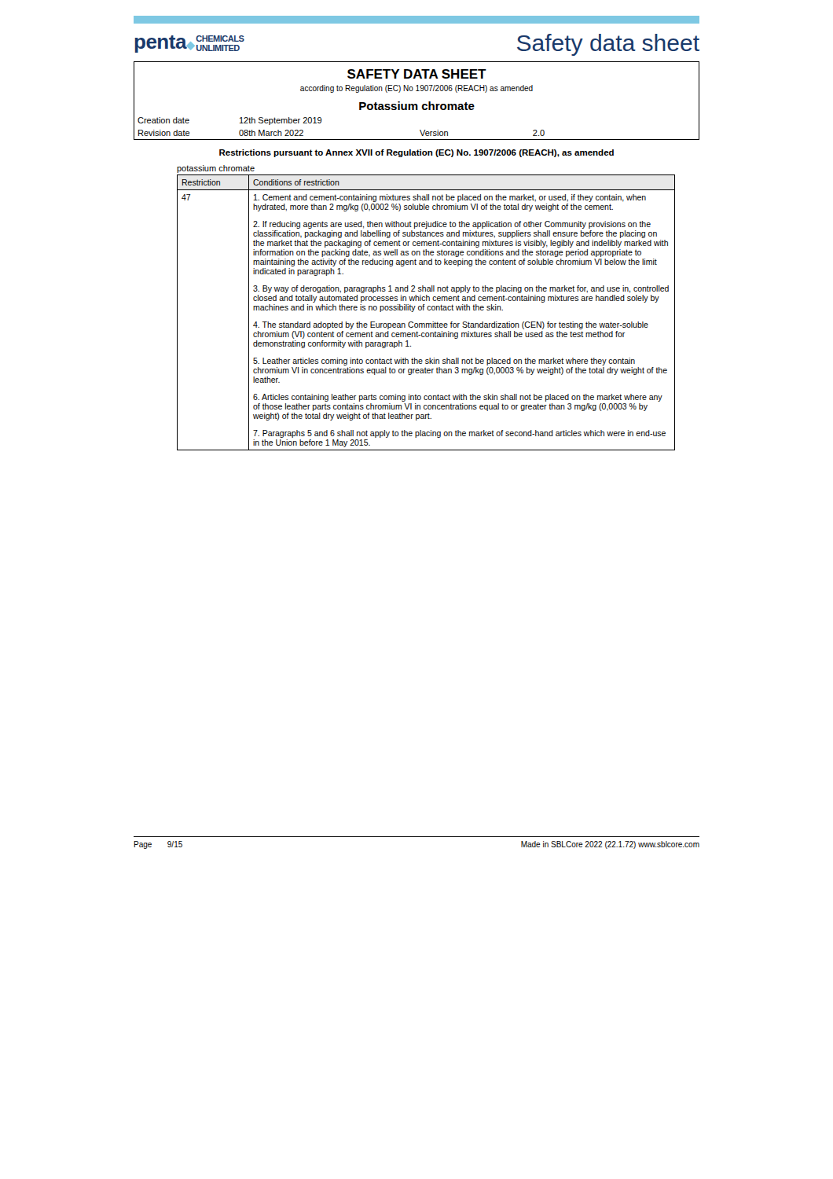penta◆CHEMICALS
UNLIMITED
Safety data sheet
| SAFETY DATA SHEET according to Regulation (EC) No 1907/2006 (REACH) as amended |
| Potassium chromate |
| Creation date | 12th September 2019 | | |
| Revision date | 08th March 2022 | Version | 2.0 |
Restrictions pursuant to Annex XVII of Regulation (EC) No. 1907/2006 (REACH), as amended
potassium chromate
| Restriction | Conditions of restriction |
| --- | --- |
| 47 | 1. Cement and cement-containing mixtures shall not be placed on the market, or used, if they contain, when hydrated, more than 2 mg/kg (0,0002 %) soluble chromium VI of the total dry weight of the cement. 2. If reducing agents are used, then without prejudice to the application of other Community provisions on the classification, packaging and labelling of substances and mixtures, suppliers shall ensure before the placing on the market that the packaging of cement or cement-containing mixtures is visibly, legibly and indelibly marked with information on the packing date, as well as on the storage conditions and the storage period appropriate to maintaining the activity of the reducing agent and to keeping the content of soluble chromium VI below the limit indicated in paragraph 1. 3. By way of derogation, paragraphs 1 and 2 shall not apply to the placing on the market for, and use in, controlled closed and totally automated processes in which cement and cement-containing mixtures are handled solely by machines and in which there is no possibility of contact with the skin. 4. The standard adopted by the European Committee for Standardization (CEN) for testing the water-soluble chromium (VI) content of cement and cement-containing mixtures shall be used as the test method for demonstrating conformity with paragraph 1. 5. Leather articles coming into contact with the skin shall not be placed on the market where they contain chromium VI in concentrations equal to or greater than 3 mg/kg (0,0003 % by weight) of the total dry weight of the leather. 6. Articles containing leather parts coming into contact with the skin shall not be placed on the market where any of those leather parts contains chromium VI in concentrations equal to or greater than 3 mg/kg (0,0003 % by weight) of the total dry weight of that leather part. 7. Paragraphs 5 and 6 shall not apply to the placing on the market of second-hand articles which were in end-use in the Union before 1 May 2015. |
Page 9/15
Made in SBLCore 2022 (22.1.72) www.sblcore.com